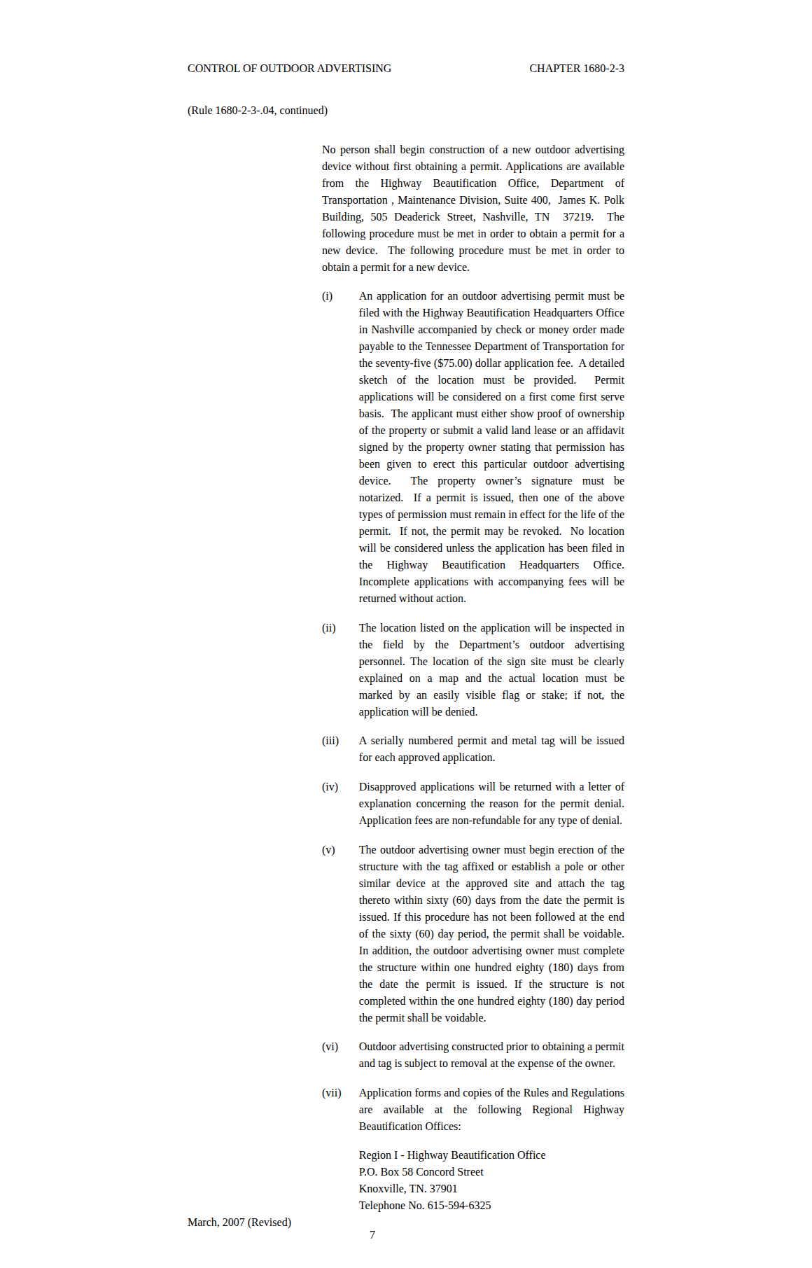CONTROL OF OUTDOOR ADVERTISING
CHAPTER 1680-2-3
(Rule 1680-2-3-.04, continued)
No person shall begin construction of a new outdoor advertising device without first obtaining a permit. Applications are available from the Highway Beautification Office, Department of Transportation , Maintenance Division, Suite 400, James K. Polk Building, 505 Deaderick Street, Nashville, TN 37219. The following procedure must be met in order to obtain a permit for a new device. The following procedure must be met in order to obtain a permit for a new device.
(i)
An application for an outdoor advertising permit must be filed with the Highway Beautification Headquarters Office in Nashville accompanied by check or money order made payable to the Tennessee Department of Transportation for the seventy-five ($75.00) dollar application fee. A detailed sketch of the location must be provided. Permit applications will be considered on a first come first serve basis. The applicant must either show proof of ownership of the property or submit a valid land lease or an affidavit signed by the property owner stating that permission has been given to erect this particular outdoor advertising device. The property owner’s signature must be notarized. If a permit is issued, then one of the above types of permission must remain in effect for the life of the permit. If not, the permit may be revoked. No location will be considered unless the application has been filed in the Highway Beautification Headquarters Office. Incomplete applications with accompanying fees will be returned without action.
(ii)
The location listed on the application will be inspected in the field by the Department’s outdoor advertising personnel. The location of the sign site must be clearly explained on a map and the actual location must be marked by an easily visible flag or stake; if not, the application will be denied.
(iii)
A serially numbered permit and metal tag will be issued for each approved application.
(iv)
Disapproved applications will be returned with a letter of explanation concerning the reason for the permit denial. Application fees are non-refundable for any type of denial.
(v)
The outdoor advertising owner must begin erection of the structure with the tag affixed or establish a pole or other similar device at the approved site and attach the tag thereto within sixty (60) days from the date the permit is issued. If this procedure has not been followed at the end of the sixty (60) day period, the permit shall be voidable. In addition, the outdoor advertising owner must complete the structure within one hundred eighty (180) days from the date the permit is issued. If the structure is not completed within the one hundred eighty (180) day period the permit shall be voidable.
(vi)
Outdoor advertising constructed prior to obtaining a permit and tag is subject to removal at the expense of the owner.
(vii)
Application forms and copies of the Rules and Regulations are available at the following Regional Highway Beautification Offices:
Region I - Highway Beautification Office
P.O. Box 58 Concord Street
Knoxville, TN. 37901
Telephone No. 615-594-6325
March, 2007 (Revised)
7